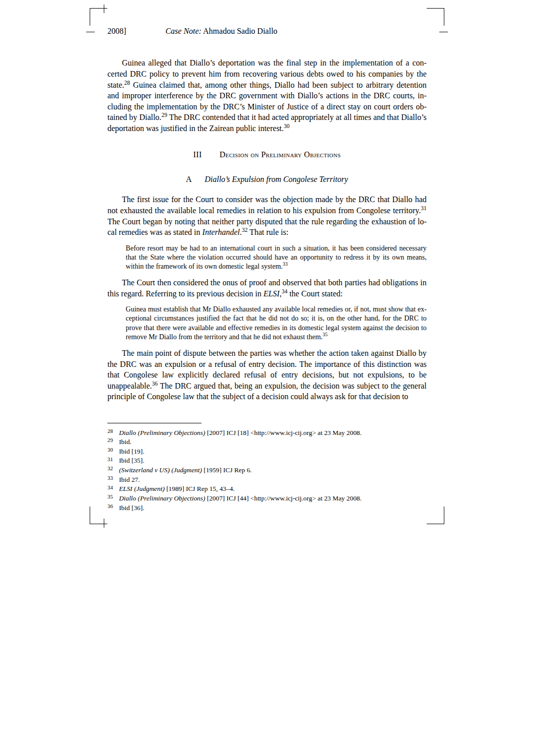2008]
Case Note: Ahmadou Sadio Diallo
Guinea alleged that Diallo’s deportation was the final step in the implementation of a concerted DRC policy to prevent him from recovering various debts owed to his companies by the state.28 Guinea claimed that, among other things, Diallo had been subject to arbitrary detention and improper interference by the DRC government with Diallo’s actions in the DRC courts, including the implementation by the DRC’s Minister of Justice of a direct stay on court orders obtained by Diallo.29 The DRC contended that it had acted appropriately at all times and that Diallo’s deportation was justified in the Zairean public interest.30
IIIDecision on Preliminary Objections
ADiallo’s Expulsion from Congolese Territory
The first issue for the Court to consider was the objection made by the DRC that Diallo had not exhausted the available local remedies in relation to his expulsion from Congolese territory.31 The Court began by noting that neither party disputed that the rule regarding the exhaustion of local remedies was as stated in Interhandel.32 That rule is:
Before resort may be had to an international court in such a situation, it has been considered necessary that the State where the violation occurred should have an opportunity to redress it by its own means, within the framework of its own domestic legal system.33
The Court then considered the onus of proof and observed that both parties had obligations in this regard. Referring to its previous decision in ELSI,34 the Court stated:
Guinea must establish that Mr Diallo exhausted any available local remedies or, if not, must show that exceptional circumstances justified the fact that he did not do so; it is, on the other hand, for the DRC to prove that there were available and effective remedies in its domestic legal system against the decision to remove Mr Diallo from the territory and that he did not exhaust them.35
The main point of dispute between the parties was whether the action taken against Diallo by the DRC was an expulsion or a refusal of entry decision. The importance of this distinction was that Congolese law explicitly declared refusal of entry decisions, but not expulsions, to be unappealable.36 The DRC argued that, being an expulsion, the decision was subject to the general principle of Congolese law that the subject of a decision could always ask for that decision to
28 Diallo (Preliminary Objections) [2007] ICJ [18] <http://www.icj-cij.org> at 23 May 2008.
29 Ibid.
30 Ibid [19].
31 Ibid [35].
32(Switzerland v US) (Judgment) [1959] ICJ Rep 6.
33 Ibid 27.
34 ELSI (Judgment) [1989] ICJ Rep 15, 43–4.
35 Diallo (Preliminary Objections) [2007] ICJ [44] <http://www.icj-cij.org> at 23 May 2008.
36 Ibid [36].